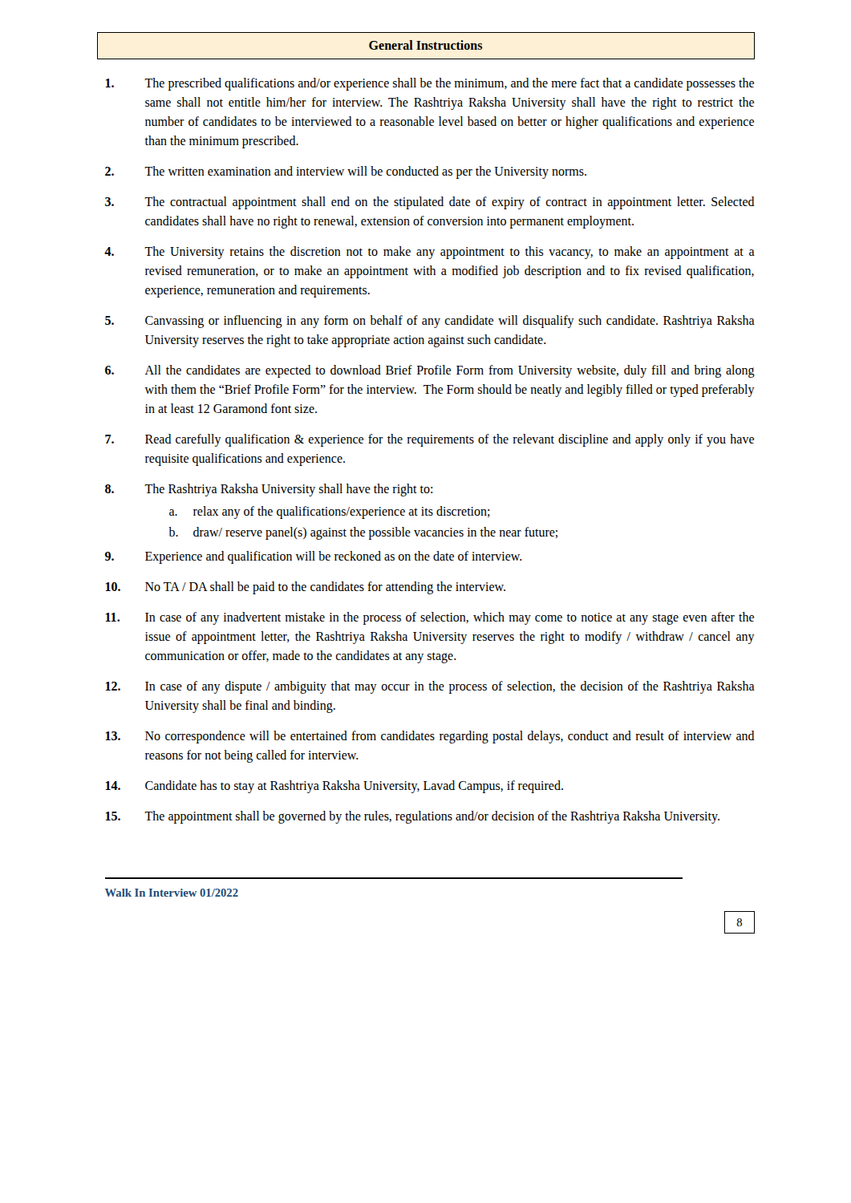General Instructions
The prescribed qualifications and/or experience shall be the minimum, and the mere fact that a candidate possesses the same shall not entitle him/her for interview. The Rashtriya Raksha University shall have the right to restrict the number of candidates to be interviewed to a reasonable level based on better or higher qualifications and experience than the minimum prescribed.
The written examination and interview will be conducted as per the University norms.
The contractual appointment shall end on the stipulated date of expiry of contract in appointment letter. Selected candidates shall have no right to renewal, extension of conversion into permanent employment.
The University retains the discretion not to make any appointment to this vacancy, to make an appointment at a revised remuneration, or to make an appointment with a modified job description and to fix revised qualification, experience, remuneration and requirements.
Canvassing or influencing in any form on behalf of any candidate will disqualify such candidate. Rashtriya Raksha University reserves the right to take appropriate action against such candidate.
All the candidates are expected to download Brief Profile Form from University website, duly fill and bring along with them the “Brief Profile Form” for the interview. The Form should be neatly and legibly filled or typed preferably in at least 12 Garamond font size.
Read carefully qualification & experience for the requirements of the relevant discipline and apply only if you have requisite qualifications and experience.
8. The Rashtriya Raksha University shall have the right to:
relax any of the qualifications/experience at its discretion;
draw/ reserve panel(s) against the possible vacancies in the near future;
Experience and qualification will be reckoned as on the date of interview.
No TA / DA shall be paid to the candidates for attending the interview.
In case of any inadvertent mistake in the process of selection, which may come to notice at any stage even after the issue of appointment letter, the Rashtriya Raksha University reserves the right to modify / withdraw / cancel any communication or offer, made to the candidates at any stage.
In case of any dispute / ambiguity that may occur in the process of selection, the decision of the Rashtriya Raksha University shall be final and binding.
No correspondence will be entertained from candidates regarding postal delays, conduct and result of interview and reasons for not being called for interview.
Candidate has to stay at Rashtriya Raksha University, Lavad Campus, if required.
The appointment shall be governed by the rules, regulations and/or decision of the Rashtriya Raksha University.
Walk In Interview 01/2022
8